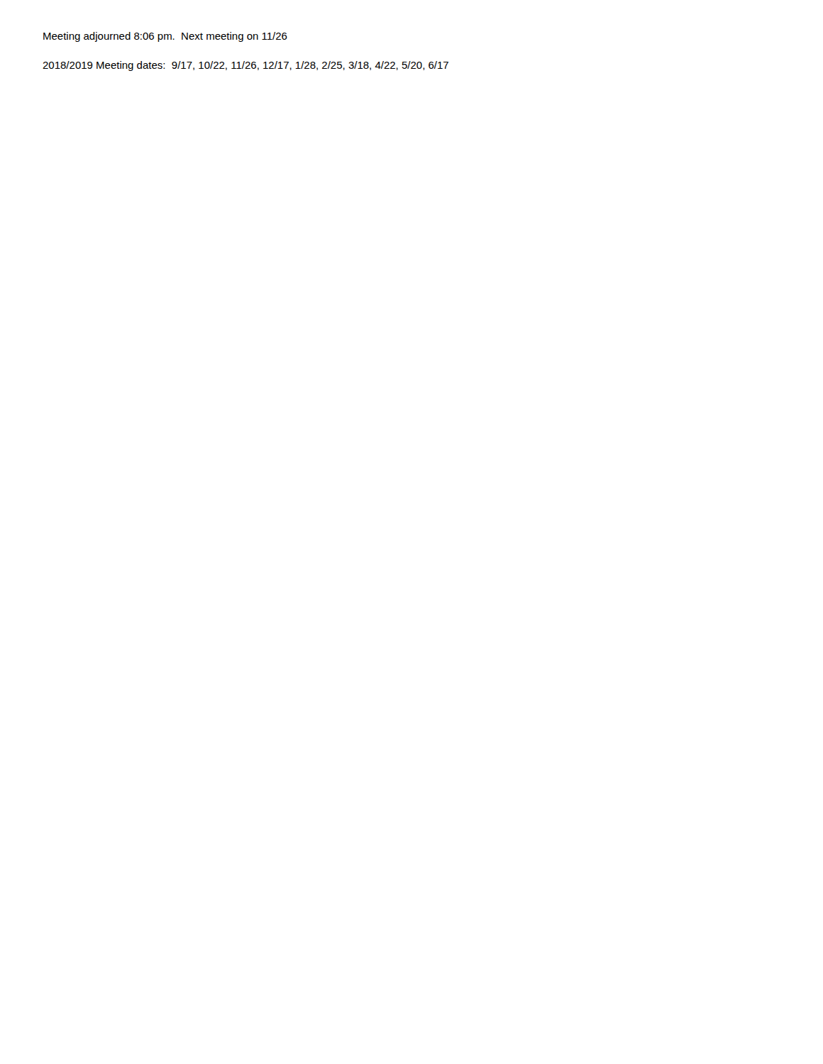Meeting adjourned 8:06 pm. Next meeting on 11/26
2018/2019 Meeting dates: 9/17, 10/22, 11/26, 12/17, 1/28, 2/25, 3/18, 4/22, 5/20, 6/17